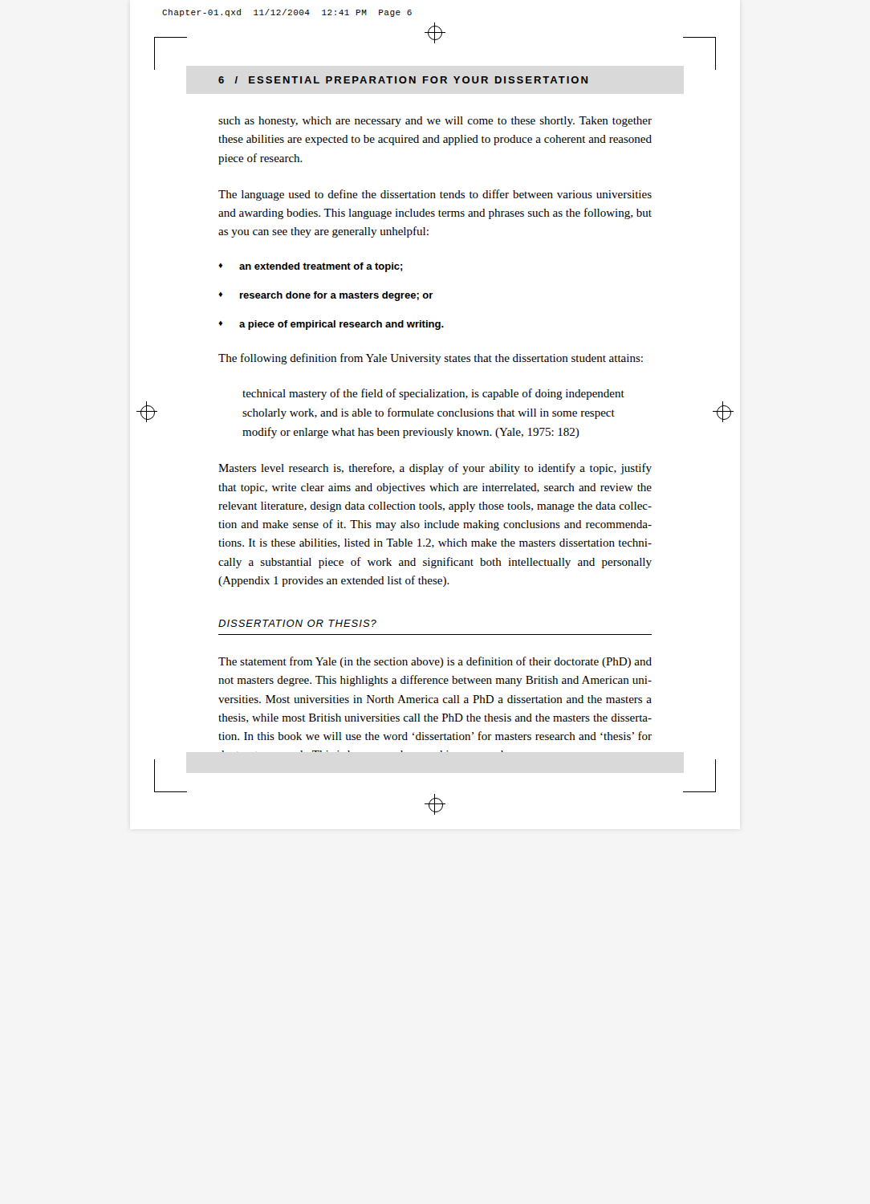Chapter-01.qxd 11/12/2004 12:41 PM Page 6
6 / ESSENTIAL PREPARATION FOR YOUR DISSERTATION
such as honesty, which are necessary and we will come to these shortly. Taken together these abilities are expected to be acquired and applied to produce a coherent and reasoned piece of research.
The language used to define the dissertation tends to differ between various universities and awarding bodies. This language includes terms and phrases such as the following, but as you can see they are generally unhelpful:
an extended treatment of a topic;
research done for a masters degree; or
a piece of empirical research and writing.
The following definition from Yale University states that the dissertation student attains:
technical mastery of the field of specialization, is capable of doing independent scholarly work, and is able to formulate conclusions that will in some respect modify or enlarge what has been previously known. (Yale, 1975: 182)
Masters level research is, therefore, a display of your ability to identify a topic, justify that topic, write clear aims and objectives which are interrelated, search and review the relevant literature, design data collection tools, apply those tools, manage the data collection and make sense of it. This may also include making conclusions and recommendations. It is these abilities, listed in Table 1.2, which make the masters dissertation technically a substantial piece of work and significant both intellectually and personally (Appendix 1 provides an extended list of these).
DISSERTATION OR THESIS?
The statement from Yale (in the section above) is a definition of their doctorate (PhD) and not masters degree. This highlights a difference between many British and American universities. Most universities in North America call a PhD a dissertation and the masters a thesis, while most British universities call the PhD the thesis and the masters the dissertation. In this book we will use the word ‘dissertation’ for masters research and ‘thesis’ for doctorate research. This is because, when used in a research